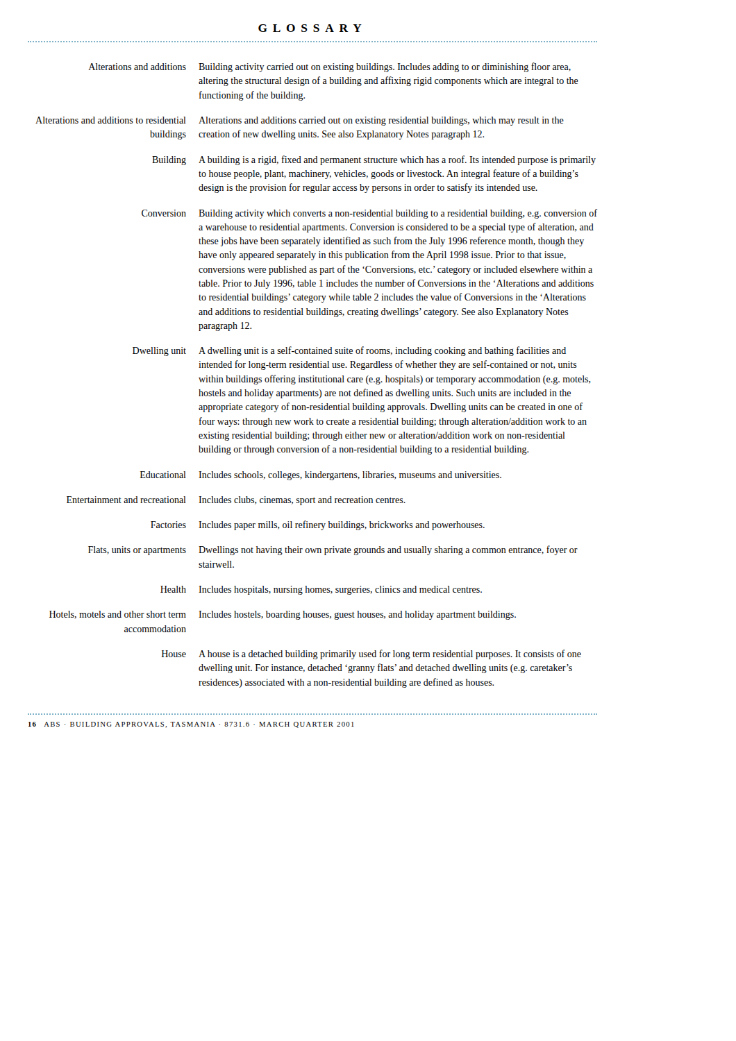Glossary
Alterations and additions
Building activity carried out on existing buildings. Includes adding to or diminishing floor area, altering the structural design of a building and affixing rigid components which are integral to the functioning of the building.
Alterations and additions to residential buildings
Alterations and additions carried out on existing residential buildings, which may result in the creation of new dwelling units. See also Explanatory Notes paragraph 12.
Building
A building is a rigid, fixed and permanent structure which has a roof. Its intended purpose is primarily to house people, plant, machinery, vehicles, goods or livestock. An integral feature of a building’s design is the provision for regular access by persons in order to satisfy its intended use.
Conversion
Building activity which converts a non-residential building to a residential building, e.g. conversion of a warehouse to residential apartments. Conversion is considered to be a special type of alteration, and these jobs have been separately identified as such from the July 1996 reference month, though they have only appeared separately in this publication from the April 1998 issue. Prior to that issue, conversions were published as part of the ‘Conversions, etc.’ category or included elsewhere within a table. Prior to July 1996, table 1 includes the number of Conversions in the ‘Alterations and additions to residential buildings’ category while table 2 includes the value of Conversions in the ‘Alterations and additions to residential buildings, creating dwellings’ category. See also Explanatory Notes paragraph 12.
Dwelling unit
A dwelling unit is a self-contained suite of rooms, including cooking and bathing facilities and intended for long-term residential use. Regardless of whether they are self-contained or not, units within buildings offering institutional care (e.g. hospitals) or temporary accommodation (e.g. motels, hostels and holiday apartments) are not defined as dwelling units. Such units are included in the appropriate category of non-residential building approvals. Dwelling units can be created in one of four ways: through new work to create a residential building; through alteration/addition work to an existing residential building; through either new or alteration/addition work on non-residential building or through conversion of a non-residential building to a residential building.
Educational
Includes schools, colleges, kindergartens, libraries, museums and universities.
Entertainment and recreational
Includes clubs, cinemas, sport and recreation centres.
Factories
Includes paper mills, oil refinery buildings, brickworks and powerhouses.
Flats, units or apartments
Dwellings not having their own private grounds and usually sharing a common entrance, foyer or stairwell.
Health
Includes hospitals, nursing homes, surgeries, clinics and medical centres.
Hotels, motels and other short term accommodation
Includes hostels, boarding houses, guest houses, and holiday apartment buildings.
House
A house is a detached building primarily used for long term residential purposes. It consists of one dwelling unit. For instance, detached ‘granny flats’ and detached dwelling units (e.g. caretaker’s residences) associated with a non-residential building are defined as houses.
16 ABS · BUILDING APPROVALS, TASMANIA · 8731.6 · MARCH QUARTER 2001